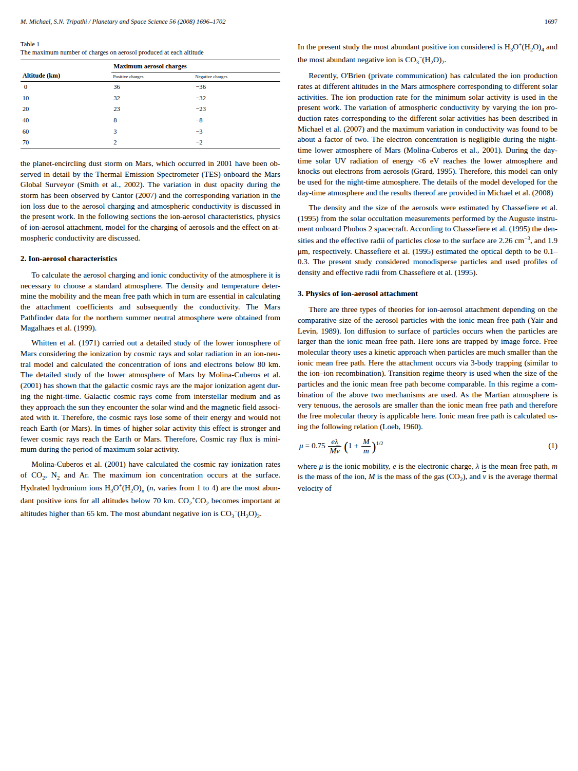M. Michael, S.N. Tripathi / Planetary and Space Science 56 (2008) 1696–1702 1697
Table 1 The maximum number of charges on aerosol produced at each altitude
| Altitude (km) | Maximum aerosol charges |
| --- | --- |
| Positive charges | Negative charges |
| 0 | 36 | −36 |
| 10 | 32 | −32 |
| 20 | 23 | −23 |
| 40 | 8 | −8 |
| 60 | 3 | −3 |
| 70 | 2 | −2 |
the planet-encircling dust storm on Mars, which occurred in 2001 have been observed in detail by the Thermal Emission Spectrometer (TES) onboard the Mars Global Surveyor (Smith et al., 2002). The variation in dust opacity during the storm has been observed by Cantor (2007) and the corresponding variation in the ion loss due to the aerosol charging and atmospheric conductivity is discussed in the present work. In the following sections the ion-aerosol characteristics, physics of ion-aerosol attachment, model for the charging of aerosols and the effect on atmospheric conductivity are discussed.
2. Ion-aerosol characteristics
To calculate the aerosol charging and ionic conductivity of the atmosphere it is necessary to choose a standard atmosphere. The density and temperature determine the mobility and the mean free path which in turn are essential in calculating the attachment coefficients and subsequently the conductivity. The Mars Pathfinder data for the northern summer neutral atmosphere were obtained from Magalhaes et al. (1999).
Whitten et al. (1971) carried out a detailed study of the lower ionosphere of Mars considering the ionization by cosmic rays and solar radiation in an ion-neutral model and calculated the concentration of ions and electrons below 80 km. The detailed study of the lower atmosphere of Mars by Molina-Cuberos et al. (2001) has shown that the galactic cosmic rays are the major ionization agent during the night-time. Galactic cosmic rays come from interstellar medium and as they approach the sun they encounter the solar wind and the magnetic field associated with it. Therefore, the cosmic rays lose some of their energy and would not reach Earth (or Mars). In times of higher solar activity this effect is stronger and fewer cosmic rays reach the Earth or Mars. Therefore, Cosmic ray flux is minimum during the period of maximum solar activity.
Molina-Cuberos et al. (2001) have calculated the cosmic ray ionization rates of CO2, N2 and Ar. The maximum ion concentration occurs at the surface. Hydrated hydronium ions H3 O+(H2 O)n (n, varies from 1 to 4) are the most abundant positive ions for all altitudes below 70 km. CO2+CO2 becomes important at altitudes higher than 65 km. The most abundant negative ion is CO3−(H2 O)2.
In the present study the most abundant positive ion considered is H3 O+(H2 O)4 and the most abundant negative ion is CO3−(H2 O)2.
Recently, O'Brien (private communication) has calculated the ion production rates at different altitudes in the Mars atmosphere corresponding to different solar activities. The ion production rate for the minimum solar activity is used in the present work. The variation of atmospheric conductivity by varying the ion production rates corresponding to the different solar activities has been described in Michael et al. (2007) and the maximum variation in conductivity was found to be about a factor of two. The electron concentration is negligible during the night-time lower atmosphere of Mars (Molina-Cuberos et al., 2001). During the day-time solar UV radiation of energy <6 eV reaches the lower atmosphere and knocks out electrons from aerosols (Grard, 1995). Therefore, this model can only be used for the night-time atmosphere. The details of the model developed for the day-time atmosphere and the results thereof are provided in Michael et al. (2008)
The density and the size of the aerosols were estimated by Chassefiere et al. (1995) from the solar occultation measurements performed by the Auguste instrument onboard Phobos 2 spacecraft. According to Chassefiere et al. (1995) the densities and the effective radii of particles close to the surface are 2.26 cm−3, and 1.9 μm, respectively. Chassefiere et al. (1995) estimated the optical depth to be 0.1–0.3. The present study considered monodisperse particles and used profiles of density and effective radii from Chassefiere et al. (1995).
3. Physics of ion-aerosol attachment
There are three types of theories for ion-aerosol attachment depending on the comparative size of the aerosol particles with the ionic mean free path (Yair and Levin, 1989). Ion diffusion to surface of particles occurs when the particles are larger than the ionic mean free path. Here ions are trapped by image force. Free molecular theory uses a kinetic approach when particles are much smaller than the ionic mean free path. Here the attachment occurs via 3-body trapping (similar to the ion–ion recombination). Transition regime theory is used when the size of the particles and the ionic mean free path become comparable. In this regime a combination of the above two mechanisms are used. As the Martian atmosphere is very tenuous, the aerosols are smaller than the ionic mean free path and therefore the free molecular theory is applicable here. Ionic mean free path is calculated using the following relation (Loeb, 1960).
μ = 0.75 eλ Mv (1 + Mm) 1/2 (1)
where μ is the ionic mobility, e is the electronic charge, λ is the mean free path, m is the mass of the ion, M is the mass of the gas (CO2), and v is the average thermal velocity of